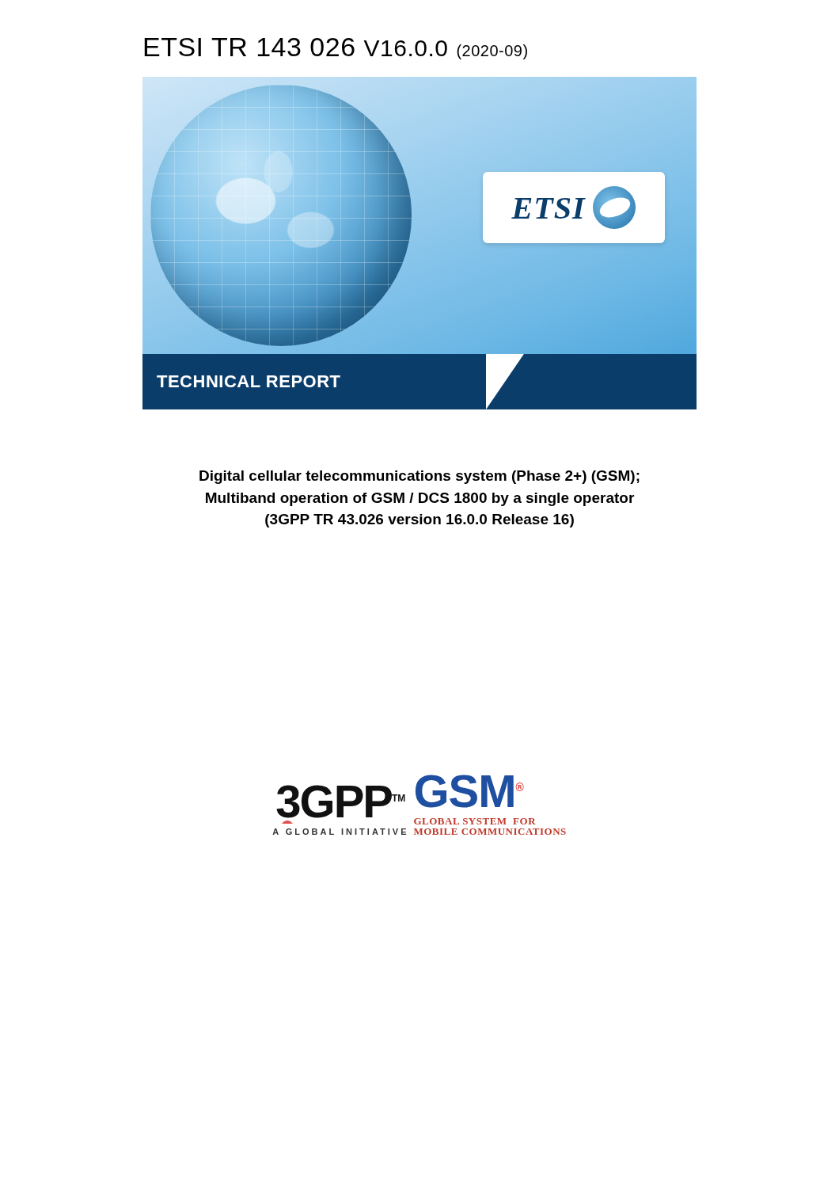ETSI TR 143 026 V16.0.0 (2020-09)
ETSI
TECHNICAL REPORT
Digital cellular telecommunications system (Phase 2+) (GSM);
Multiband operation of GSM / DCS 1800 by a single operator
(3GPP TR 43.026 version 16.0.0 Release 16)
3G PPTM
A GLOBAL INITIATIVE
GSM®
GLOBAL SYSTEM FOR MOBILE COMMUNICATIONS